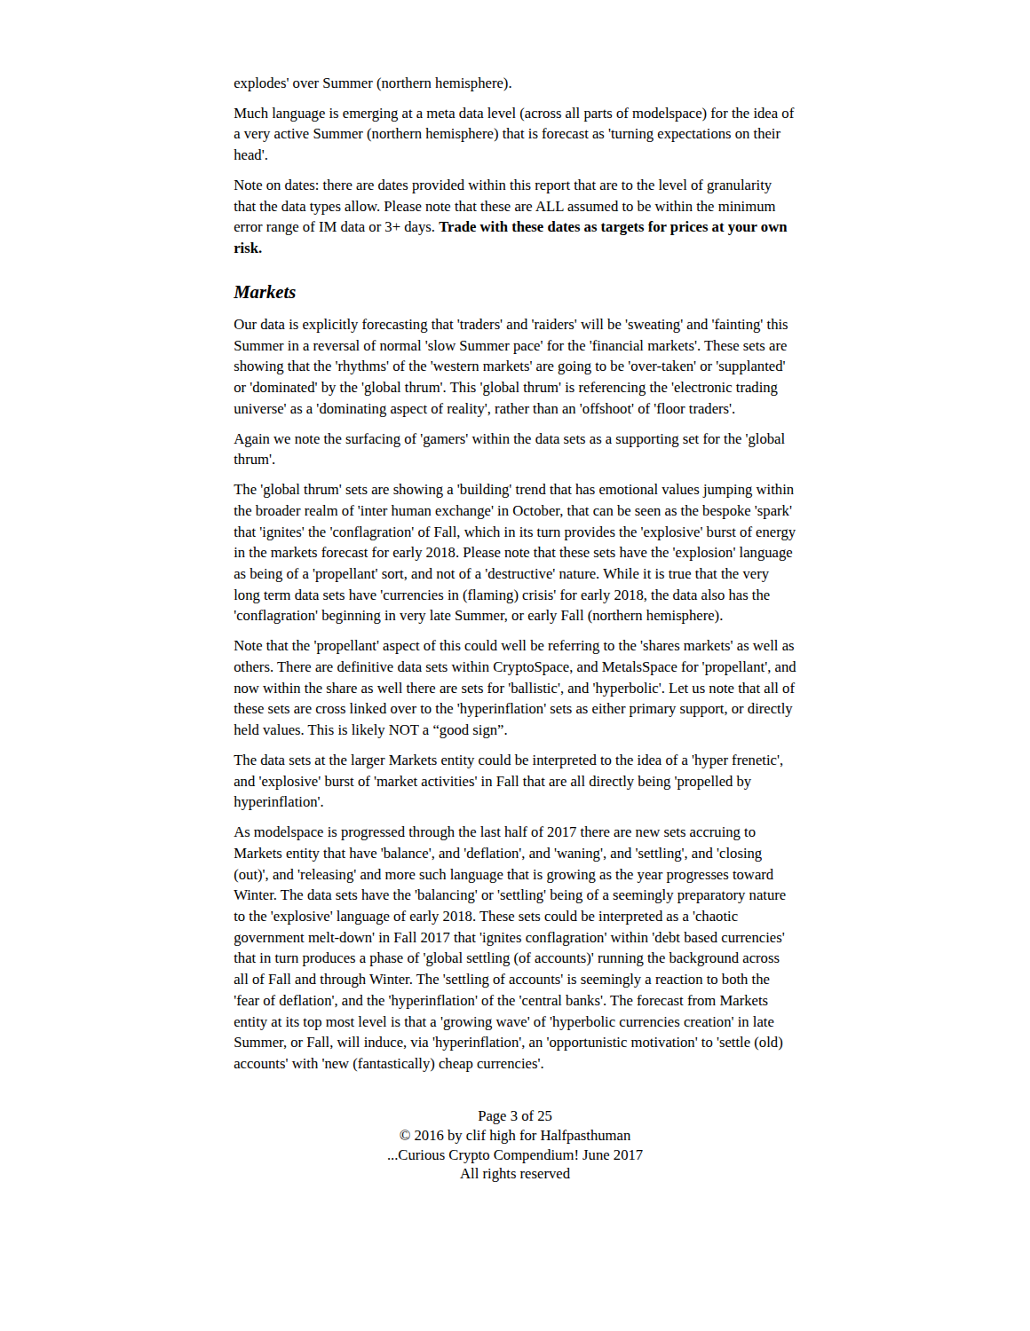explodes' over Summer (northern hemisphere).
Much language is emerging at a meta data level (across all parts of modelspace) for the idea of a very active Summer (northern hemisphere) that is forecast as 'turning expectations on their head'.
Note on dates: there are dates provided within this report that are to the level of granularity that the data types allow. Please note that these are ALL assumed to be within the minimum error range of IM data or 3+ days. Trade with these dates as targets for prices at your own risk.
Markets
Our data is explicitly forecasting that 'traders' and 'raiders' will be 'sweating' and 'fainting' this Summer in a reversal of normal 'slow Summer pace' for the 'financial markets'. These sets are showing that the 'rhythms' of the 'western markets' are going to be 'over-taken' or 'supplanted' or 'dominated' by the 'global thrum'. This 'global thrum' is referencing the 'electronic trading universe' as a 'dominating aspect of reality', rather than an 'offshoot' of 'floor traders'.
Again we note the surfacing of 'gamers' within the data sets as a supporting set for the 'global thrum'.
The 'global thrum' sets are showing a 'building' trend that has emotional values jumping within the broader realm of 'inter human exchange' in October, that can be seen as the bespoke 'spark' that 'ignites' the 'conflagration' of Fall, which in its turn provides the 'explosive' burst of energy in the markets forecast for early 2018. Please note that these sets have the 'explosion' language as being of a 'propellant' sort, and not of a 'destructive' nature. While it is true that the very long term data sets have 'currencies in (flaming) crisis' for early 2018, the data also has the 'conflagration' beginning in very late Summer, or early Fall (northern hemisphere).
Note that the 'propellant' aspect of this could well be referring to the 'shares markets' as well as others. There are definitive data sets within CryptoSpace, and MetalsSpace for 'propellant', and now within the share as well there are sets for 'ballistic', and 'hyperbolic'. Let us note that all of these sets are cross linked over to the 'hyperinflation' sets as either primary support, or directly held values. This is likely NOT a “good sign”.
The data sets at the larger Markets entity could be interpreted to the idea of a 'hyper frenetic', and 'explosive' burst of 'market activities' in Fall that are all directly being 'propelled by hyperinflation'.
As modelspace is progressed through the last half of 2017 there are new sets accruing to Markets entity that have 'balance', and 'deflation', and 'waning', and 'settling', and 'closing (out)', and 'releasing' and more such language that is growing as the year progresses toward Winter. The data sets have the 'balancing' or 'settling' being of a seemingly preparatory nature to the 'explosive' language of early 2018. These sets could be interpreted as a 'chaotic government melt-down' in Fall 2017 that 'ignites conflagration' within 'debt based currencies' that in turn produces a phase of 'global settling (of accounts)' running the background across all of Fall and through Winter. The 'settling of accounts' is seemingly a reaction to both the 'fear of deflation', and the 'hyperinflation' of the 'central banks'. The forecast from Markets entity at its top most level is that a 'growing wave' of 'hyperbolic currencies creation' in late Summer, or Fall, will induce, via 'hyperinflation', an 'opportunistic motivation' to 'settle (old) accounts' with 'new (fantastically) cheap currencies'.
Page 3 of 25
© 2016 by clif high for Halfpasthuman
...Curious Crypto Compendium! June 2017
All rights reserved